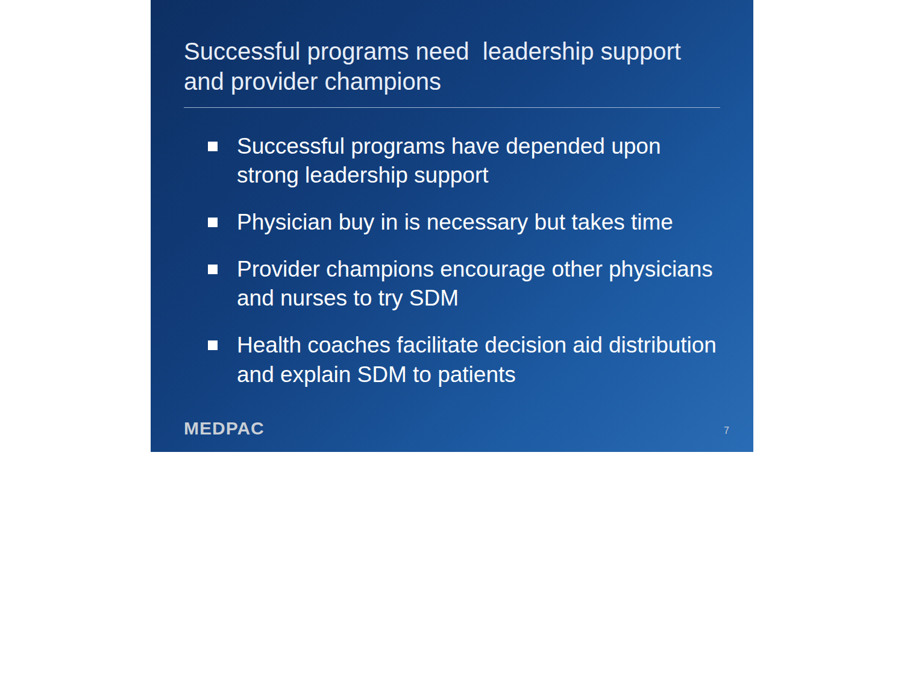Successful programs need leadership support and provider champions
Successful programs have depended upon strong leadership support
Physician buy in is necessary but takes time
Provider champions encourage other physicians and nurses to try SDM
Health coaches facilitate decision aid distribution and explain SDM to patients
MEDPAC
7